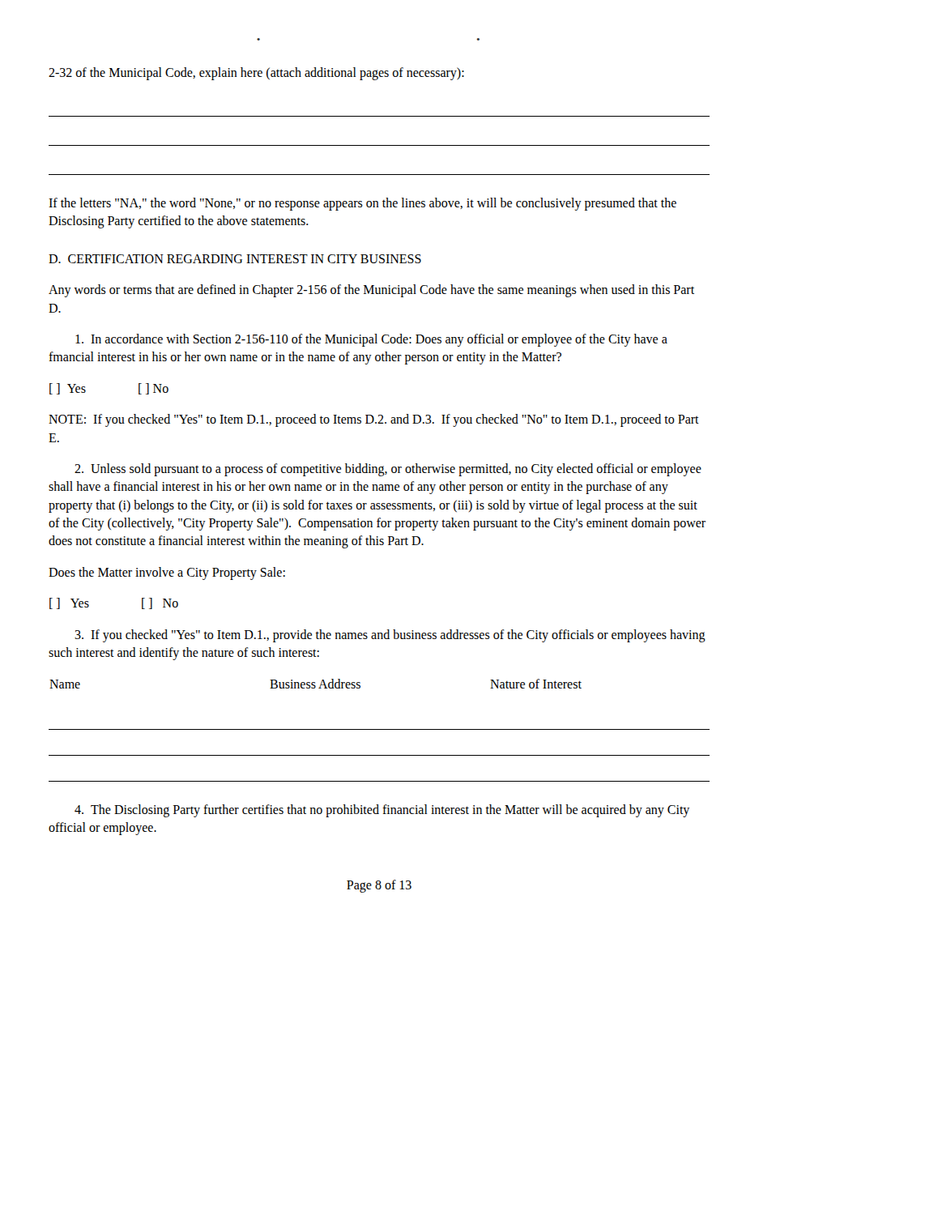• •
2-32 of the Municipal Code, explain here (attach additional pages of necessary):
If the letters "NA," the word "None," or no response appears on the lines above, it will be conclusively presumed that the Disclosing Party certified to the above statements.
D. CERTIFICATION REGARDING INTEREST IN CITY BUSINESS
Any words or terms that are defined in Chapter 2-156 of the Municipal Code have the same meanings when used in this Part D.
1. In accordance with Section 2-156-110 of the Municipal Code: Does any official or employee of the City have a fmancial interest in his or her own name or in the name of any other person or entity in the Matter?
[ ] Yes [ ] No
NOTE: If you checked "Yes" to Item D.1., proceed to Items D.2. and D.3. If you checked "No" to Item D.1., proceed to Part E.
2. Unless sold pursuant to a process of competitive bidding, or otherwise permitted, no City elected official or employee shall have a financial interest in his or her own name or in the name of any other person or entity in the purchase of any property that (i) belongs to the City, or (ii) is sold for taxes or assessments, or (iii) is sold by virtue of legal process at the suit of the City (collectively, "City Property Sale"). Compensation for property taken pursuant to the City's eminent domain power does not constitute a financial interest within the meaning of this Part D.
Does the Matter involve a City Property Sale:
[ ] Yes [ ] No
3. If you checked "Yes" to Item D.1., provide the names and business addresses of the City officials or employees having such interest and identify the nature of such interest:
| Name | Business Address | Nature of Interest |
| --- | --- | --- |
4. The Disclosing Party further certifies that no prohibited financial interest in the Matter will be acquired by any City official or employee.
Page 8 of 13